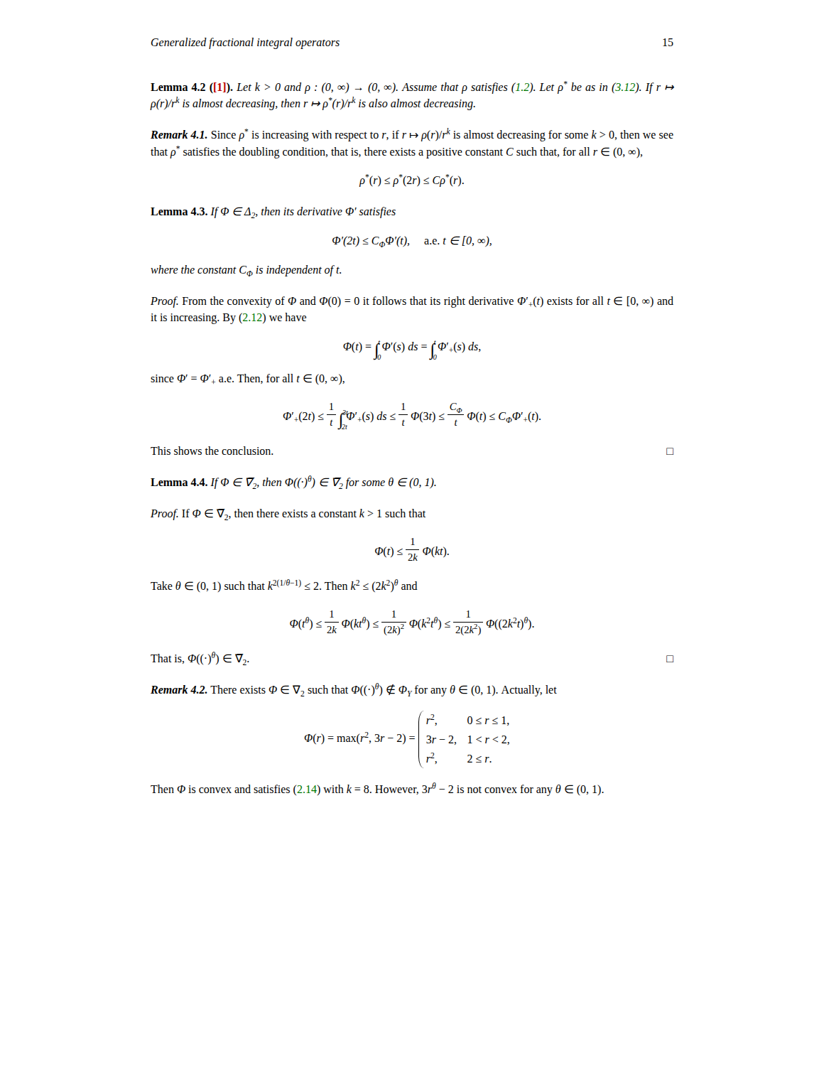Generalized fractional integral operators 15
Lemma 4.2 ([1]). Let k > 0 and ρ : (0, ∞) → (0, ∞). Assume that ρ satisfies (1.2). Let ρ* be as in (3.12). If r ↦ ρ(r)/rk is almost decreasing, then r ↦ ρ*(r)/rk is also almost decreasing.
Remark 4.1. Since ρ* is increasing with respect to r, if r ↦ ρ(r)/rk is almost decreasing for some k > 0, then we see that ρ* satisfies the doubling condition, that is, there exists a positive constant C such that, for all r ∈ (0, ∞),
ρ*(r) ≤ ρ*(2r) ≤ Cρ*(r).
Lemma 4.3. If Φ ∈ Δ2, then its derivative Φ′ satisfies
Φ′(2t) ≤ CΦΦ′(t), a.e. t ∈ [0, ∞),
where the constant CΦ is independent of t.
Proof. From the convexity of Φ and Φ(0) = 0 it follows that its right derivative Φ′+(t) exists for all t ∈ [0, ∞) and it is increasing. By (2.12) we have
Φ(t) = ∫0 t Φ′(s) ds = ∫0 t Φ′+(s) ds,
since Φ′ = Φ′+ a.e. Then, for all t ∈ (0, ∞),
Φ′+(2t) ≤ 1 t ∫2t 3t Φ′+(s) ds ≤ 1 t Φ(3t) ≤ CΦ t Φ(t) ≤ CΦΦ′+(t).
This shows the conclusion. □
Lemma 4.4. If Φ ∈ ∇̅2, then Φ((·)θ) ∈ ∇̅2 for some θ ∈ (0, 1).
Proof. If Φ ∈ ∇̅2, then there exists a constant k > 1 such that
Φ(t) ≤ 12k Φ(kt).
Take θ ∈ (0, 1) such that k2(1/θ−1) ≤ 2. Then k2 ≤ (2k2)θ and
Φ(tθ) ≤ 12k Φ(ktθ) ≤ 1(2k)2 Φ(k2tθ) ≤ 12(2k2) Φ((2k2t)θ).
That is, Φ((·)θ) ∈ ∇̅2. □
Remark 4.2. There exists Φ ∈ ∇2 such that Φ((·)θ) ∉ ΦY for any θ ∈ (0, 1). Actually, let
Φ(r) = max(r2, 3r − 2) =
| r 2 , | 0 ≤ r ≤ 1, |
| 3 r − 2, | 1 < r < 2, |
| r 2 , | 2 ≤ r . |
Then Φ is convex and satisfies (2.14) with k = 8. However, 3rθ − 2 is not convex for any θ ∈ (0, 1).